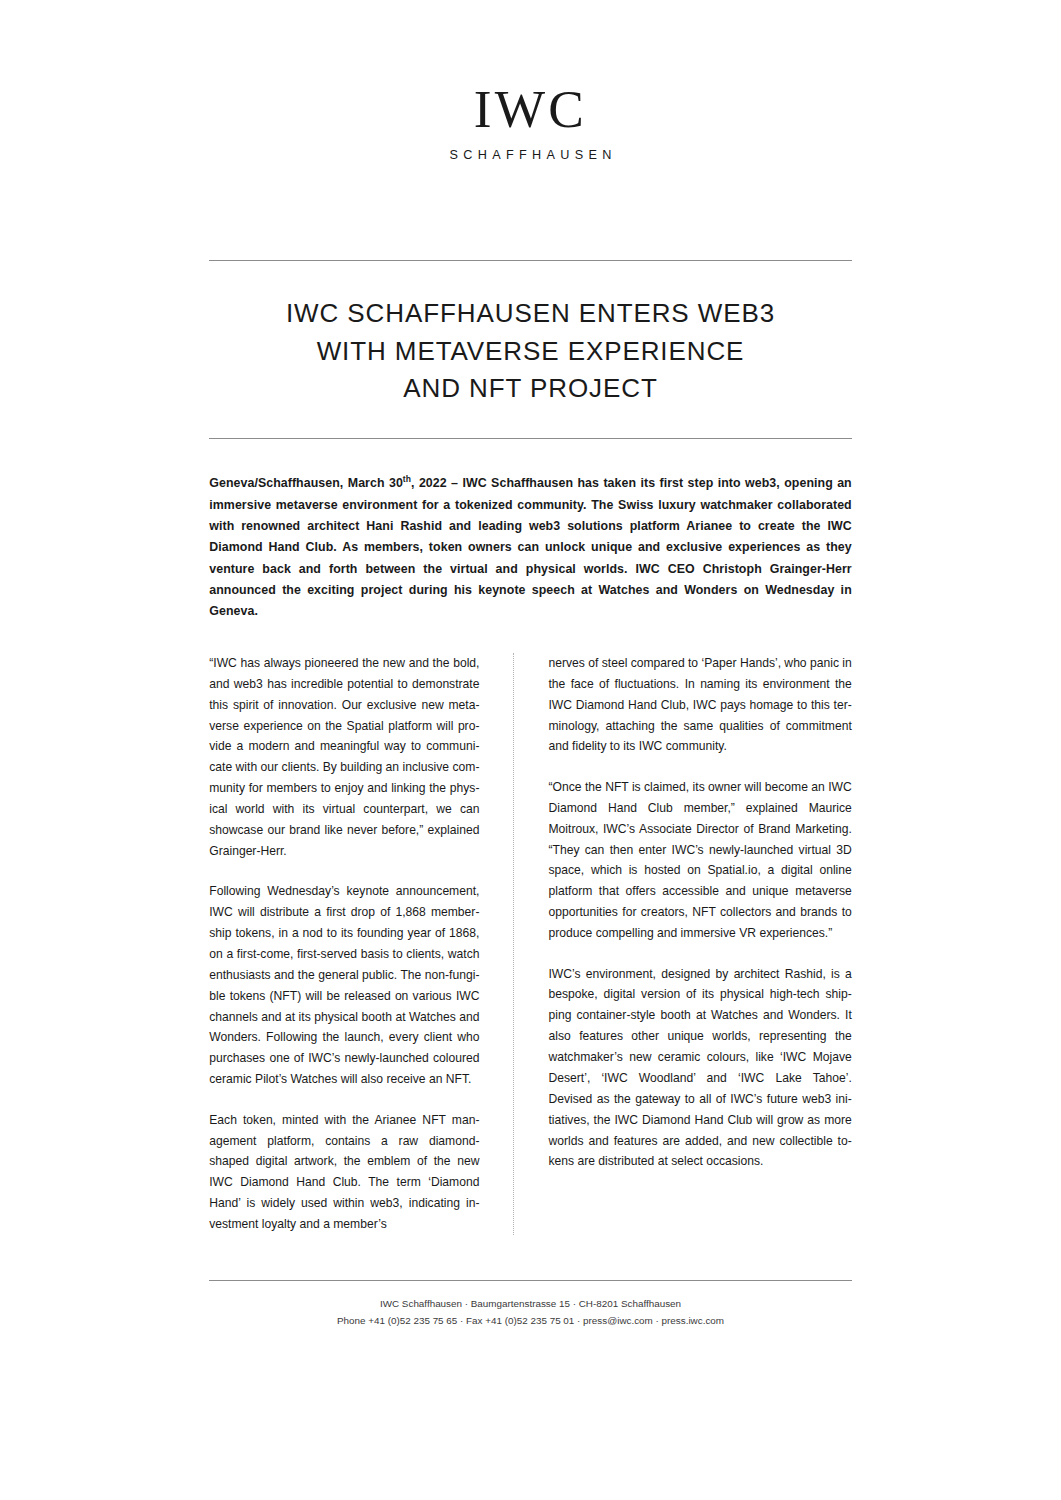IWC
SCHAFFHAUSEN
IWC Schaffhausen enters web3
with metaverse experience
and NFT project
Geneva/Schaffhausen, March 30th, 2022 – IWC Schaffhausen has taken its first step into web3, opening an immersive metaverse environment for a tokenized community. The Swiss luxury watchmaker collaborated with renowned architect Hani Rashid and leading web3 solutions platform Arianee to create the IWC Diamond Hand Club. As members, token owners can unlock unique and exclusive experiences as they venture back and forth between the virtual and physical worlds. IWC CEO Christoph Grainger-Herr announced the exciting project during his keynote speech at Watches and Wonders on Wednesday in Geneva.
“IWC has always pioneered the new and the bold, and web3 has incredible potential to demonstrate this spirit of innovation. Our exclusive new metaverse experience on the Spatial platform will provide a modern and meaningful way to communicate with our clients. By building an inclusive community for members to enjoy and linking the physical world with its virtual counterpart, we can showcase our brand like never before,” explained Grainger-Herr.
Following Wednesday’s keynote announcement, IWC will distribute a first drop of 1,868 membership tokens, in a nod to its founding year of 1868, on a first-come, first-served basis to clients, watch enthusiasts and the general public. The non-fungible tokens (NFT) will be released on various IWC channels and at its physical booth at Watches and Wonders. Following the launch, every client who purchases one of IWC’s newly-launched coloured ceramic Pilot’s Watches will also receive an NFT.
Each token, minted with the Arianee NFT management platform, contains a raw diamond-shaped digital artwork, the emblem of the new IWC Diamond Hand Club. The term ‘Diamond Hand’ is widely used within web3, indicating investment loyalty and a member’s
nerves of steel compared to ‘Paper Hands’, who panic in the face of fluctuations. In naming its environment the IWC Diamond Hand Club, IWC pays homage to this terminology, attaching the same qualities of commitment and fidelity to its IWC community.
“Once the NFT is claimed, its owner will become an IWC Diamond Hand Club member,” explained Maurice Moitroux, IWC’s Associate Director of Brand Marketing. “They can then enter IWC’s newly-launched virtual 3D space, which is hosted on Spatial.io, a digital online platform that offers accessible and unique metaverse opportunities for creators, NFT collectors and brands to produce compelling and immersive VR experiences.”
IWC’s environment, designed by architect Rashid, is a bespoke, digital version of its physical high-tech shipping container-style booth at Watches and Wonders. It also features other unique worlds, representing the watchmaker’s new ceramic colours, like ‘IWC Mojave Desert’, ‘IWC Woodland’ and ‘IWC Lake Tahoe’. Devised as the gateway to all of IWC’s future web3 initiatives, the IWC Diamond Hand Club will grow as more worlds and features are added, and new collectible tokens are distributed at select occasions.
IWC Schaffhausen · Baumgartenstrasse 15 · CH-8201 Schaffhausen
Phone +41 (0)52 235 75 65 · Fax +41 (0)52 235 75 01 · press@iwc.com · press.iwc.com